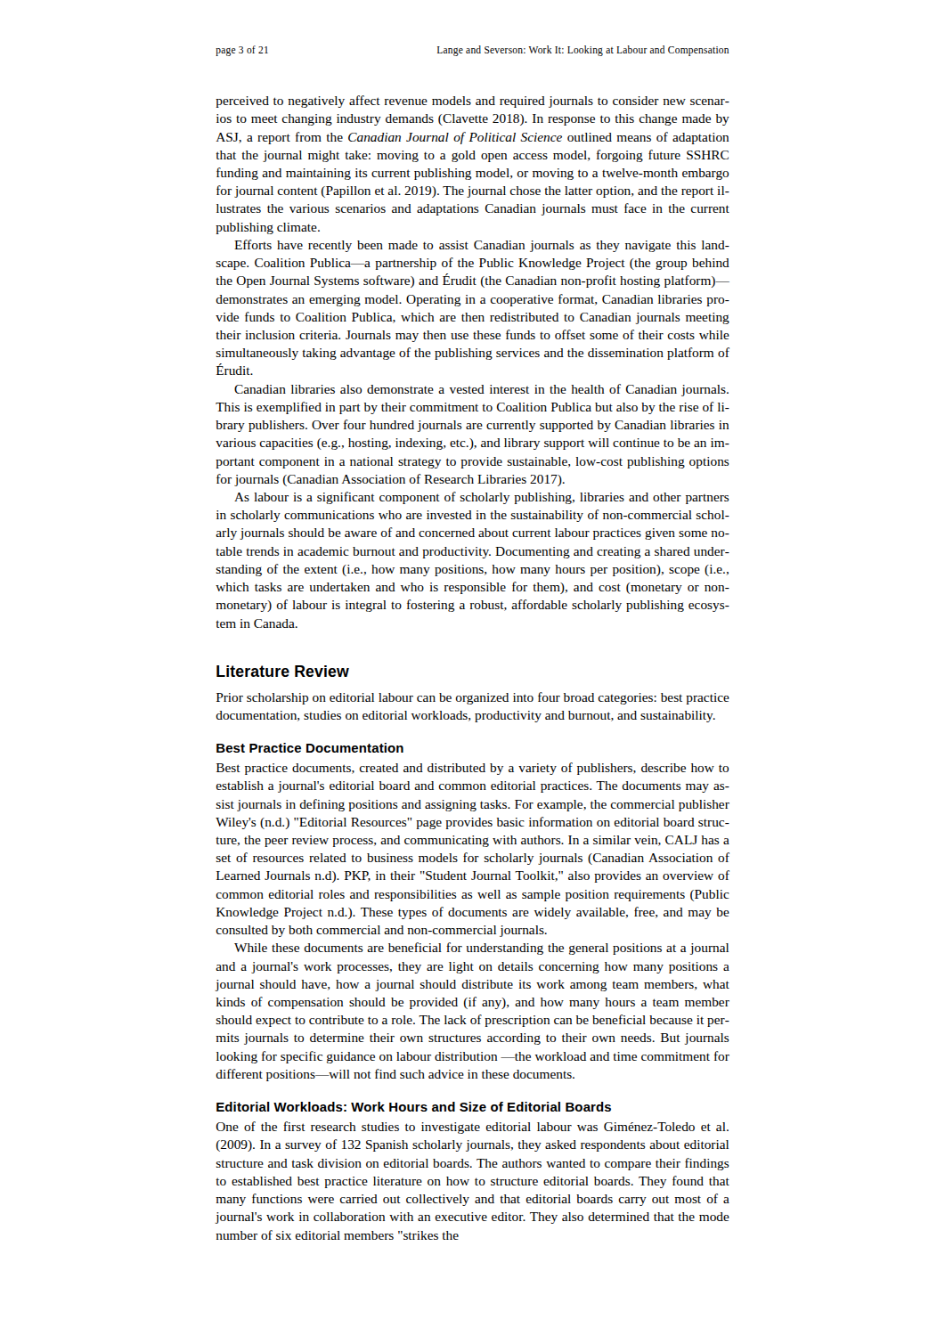page 3 of 21 Lange and Severson: Work It: Looking at Labour and Compensation
perceived to negatively affect revenue models and required journals to consider new scenarios to meet changing industry demands (Clavette 2018). In response to this change made by ASJ, a report from the Canadian Journal of Political Science outlined means of adaptation that the journal might take: moving to a gold open access model, forgoing future SSHRC funding and maintaining its current publishing model, or moving to a twelve-month embargo for journal content (Papillon et al. 2019). The journal chose the latter option, and the report illustrates the various scenarios and adaptations Canadian journals must face in the current publishing climate.
Efforts have recently been made to assist Canadian journals as they navigate this landscape. Coalition Publica—a partnership of the Public Knowledge Project (the group behind the Open Journal Systems software) and Érudit (the Canadian non-profit hosting platform)—demonstrates an emerging model. Operating in a cooperative format, Canadian libraries provide funds to Coalition Publica, which are then redistributed to Canadian journals meeting their inclusion criteria. Journals may then use these funds to offset some of their costs while simultaneously taking advantage of the publishing services and the dissemination platform of Érudit.
Canadian libraries also demonstrate a vested interest in the health of Canadian journals. This is exemplified in part by their commitment to Coalition Publica but also by the rise of library publishers. Over four hundred journals are currently supported by Canadian libraries in various capacities (e.g., hosting, indexing, etc.), and library support will continue to be an important component in a national strategy to provide sustainable, low-cost publishing options for journals (Canadian Association of Research Libraries 2017).
As labour is a significant component of scholarly publishing, libraries and other partners in scholarly communications who are invested in the sustainability of non-commercial scholarly journals should be aware of and concerned about current labour practices given some notable trends in academic burnout and productivity. Documenting and creating a shared understanding of the extent (i.e., how many positions, how many hours per position), scope (i.e., which tasks are undertaken and who is responsible for them), and cost (monetary or non-monetary) of labour is integral to fostering a robust, affordable scholarly publishing ecosystem in Canada.
Literature Review
Prior scholarship on editorial labour can be organized into four broad categories: best practice documentation, studies on editorial workloads, productivity and burnout, and sustainability.
Best Practice Documentation
Best practice documents, created and distributed by a variety of publishers, describe how to establish a journal's editorial board and common editorial practices. The documents may assist journals in defining positions and assigning tasks. For example, the commercial publisher Wiley's (n.d.) "Editorial Resources" page provides basic information on editorial board structure, the peer review process, and communicating with authors. In a similar vein, CALJ has a set of resources related to business models for scholarly journals (Canadian Association of Learned Journals n.d). PKP, in their "Student Journal Toolkit," also provides an overview of common editorial roles and responsibilities as well as sample position requirements (Public Knowledge Project n.d.). These types of documents are widely available, free, and may be consulted by both commercial and non-commercial journals.
While these documents are beneficial for understanding the general positions at a journal and a journal's work processes, they are light on details concerning how many positions a journal should have, how a journal should distribute its work among team members, what kinds of compensation should be provided (if any), and how many hours a team member should expect to contribute to a role. The lack of prescription can be beneficial because it permits journals to determine their own structures according to their own needs. But journals looking for specific guidance on labour distribution —the workload and time commitment for different positions—will not find such advice in these documents.
Editorial Workloads: Work Hours and Size of Editorial Boards
One of the first research studies to investigate editorial labour was Giménez-Toledo et al. (2009). In a survey of 132 Spanish scholarly journals, they asked respondents about editorial structure and task division on editorial boards. The authors wanted to compare their findings to established best practice literature on how to structure editorial boards. They found that many functions were carried out collectively and that editorial boards carry out most of a journal's work in collaboration with an executive editor. They also determined that the mode number of six editorial members "strikes the